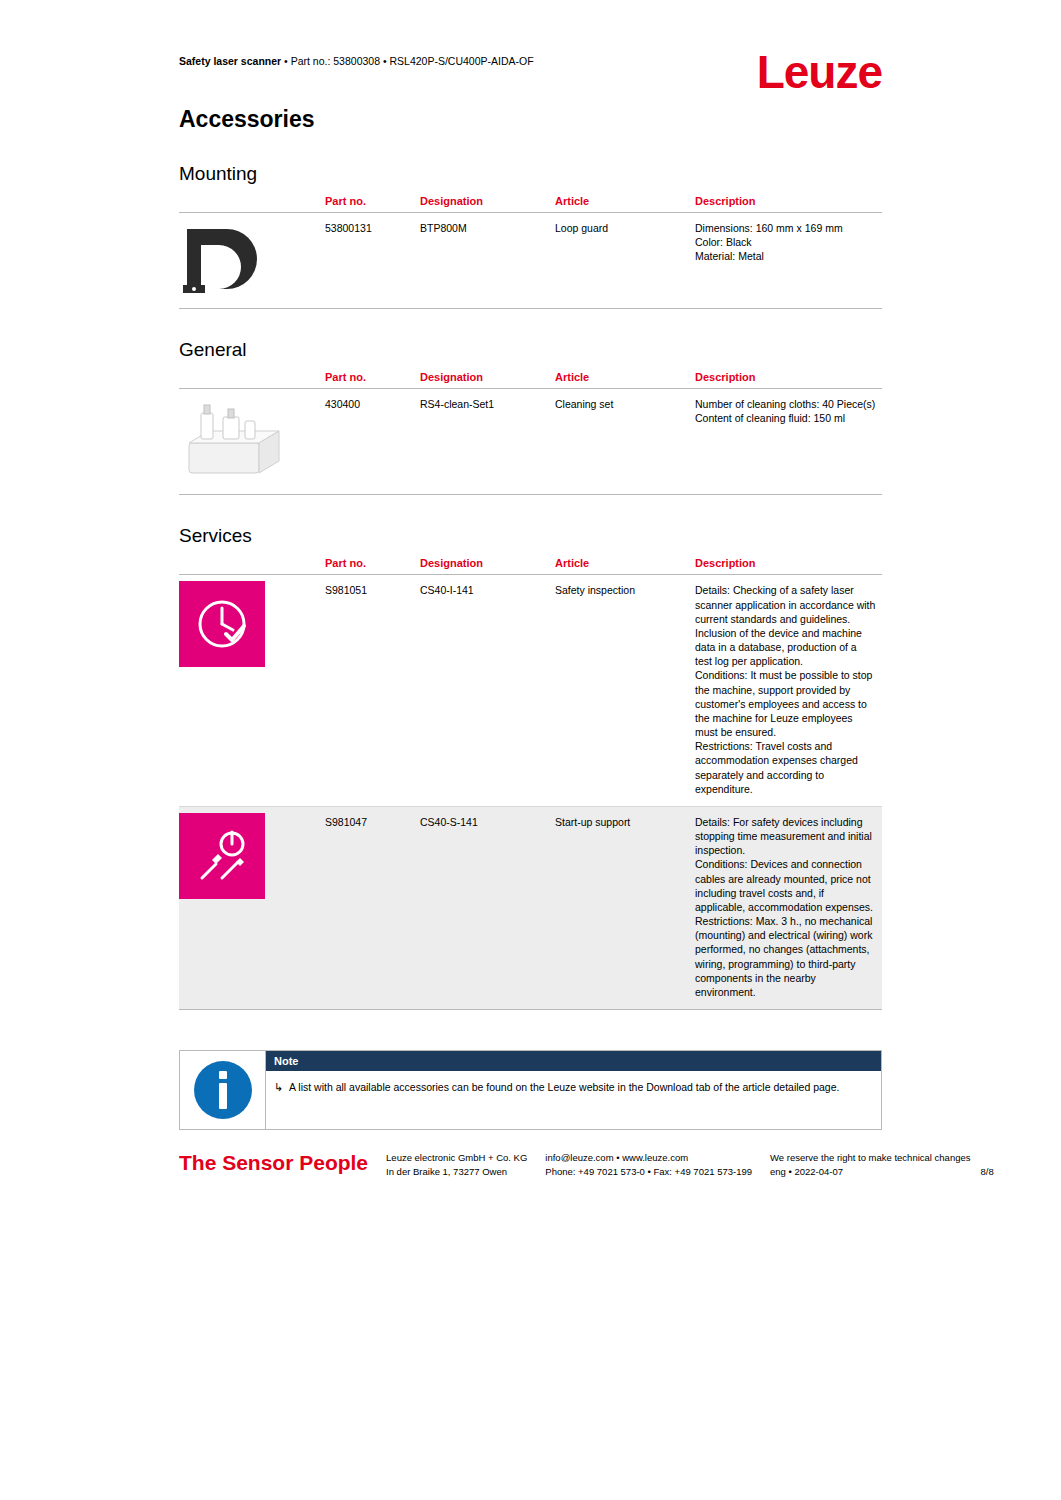Safety laser scanner • Part no.: 53800308 • RSL420P-S/CU400P-AIDA-OF
Leuze
Accessories
Mounting
| | Part no. | Designation | Article | Description |
| --- | --- | --- | --- | --- |
| | 53800131 | BTP800M | Loop guard | Dimensions: 160 mm x 169 mm Color: Black Material: Metal |
General
| | Part no. | Designation | Article | Description |
| --- | --- | --- | --- | --- |
| | 430400 | RS4-clean-Set1 | Cleaning set | Number of cleaning cloths: 40 Piece(s) Content of cleaning fluid: 150 ml |
Services
| | Part no. | Designation | Article | Description |
| --- | --- | --- | --- | --- |
| | S981051 | CS40-I-141 | Safety inspection | Details: Checking of a safety laser scanner application in accordance with current standards and guidelines. Inclusion of the device and machine data in a database, production of a test log per application. Conditions: It must be possible to stop the machine, support provided by customer's employees and access to the machine for Leuze employees must be ensured. Restrictions: Travel costs and accommodation expenses charged separately and according to expenditure. |
| | S981047 | CS40-S-141 | Start-up support | Details: For safety devices including stopping time measurement and initial inspection. Conditions: Devices and connection cables are already mounted, price not including travel costs and, if applicable, accommodation expenses. Restrictions: Max. 3 h., no mechanical (mounting) and electrical (wiring) work performed, no changes (attachments, wiring, programming) to third-party components in the nearby environment. |
Note
↳A list with all available accessories can be found on the Leuze website in the Download tab of the article detailed page.
The Sensor People
Leuze electronic GmbH + Co. KG
In der Braike 1, 73277 Owen
info@leuze.com • www.leuze.com
Phone: +49 7021 573-0 • Fax: +49 7021 573-199
We reserve the right to make technical changes
eng • 2022-04-07
8/8